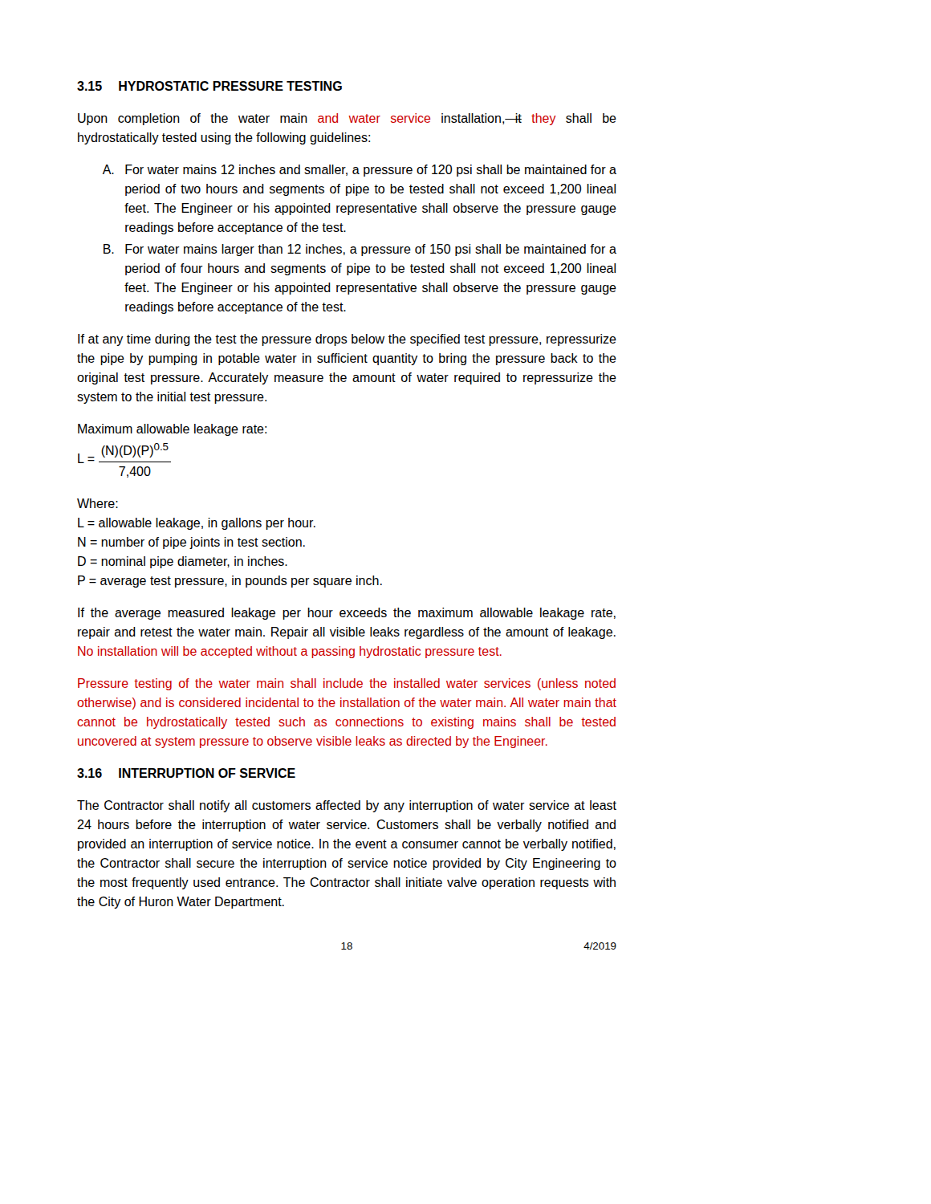3.15 HYDROSTATIC PRESSURE TESTING
Upon completion of the water main and water service installation, it they shall be hydrostatically tested using the following guidelines:
For water mains 12 inches and smaller, a pressure of 120 psi shall be maintained for a period of two hours and segments of pipe to be tested shall not exceed 1,200 lineal feet. The Engineer or his appointed representative shall observe the pressure gauge readings before acceptance of the test.
For water mains larger than 12 inches, a pressure of 150 psi shall be maintained for a period of four hours and segments of pipe to be tested shall not exceed 1,200 lineal feet. The Engineer or his appointed representative shall observe the pressure gauge readings before acceptance of the test.
If at any time during the test the pressure drops below the specified test pressure, repressurize the pipe by pumping in potable water in sufficient quantity to bring the pressure back to the original test pressure. Accurately measure the amount of water required to repressurize the system to the initial test pressure.
Maximum allowable leakage rate:
L = (N)(D)(P)0.57,400
Where:
L = allowable leakage, in gallons per hour.
N = number of pipe joints in test section.
D = nominal pipe diameter, in inches.
P = average test pressure, in pounds per square inch.
If the average measured leakage per hour exceeds the maximum allowable leakage rate, repair and retest the water main. Repair all visible leaks regardless of the amount of leakage. No installation will be accepted without a passing hydrostatic pressure test.
Pressure testing of the water main shall include the installed water services (unless noted otherwise) and is considered incidental to the installation of the water main. All water main that cannot be hydrostatically tested such as connections to existing mains shall be tested uncovered at system pressure to observe visible leaks as directed by the Engineer.
3.16 INTERRUPTION OF SERVICE
The Contractor shall notify all customers affected by any interruption of water service at least 24 hours before the interruption of water service. Customers shall be verbally notified and provided an interruption of service notice. In the event a consumer cannot be verbally notified, the Contractor shall secure the interruption of service notice provided by City Engineering to the most frequently used entrance. The Contractor shall initiate valve operation requests with the City of Huron Water Department.
18 4/2019